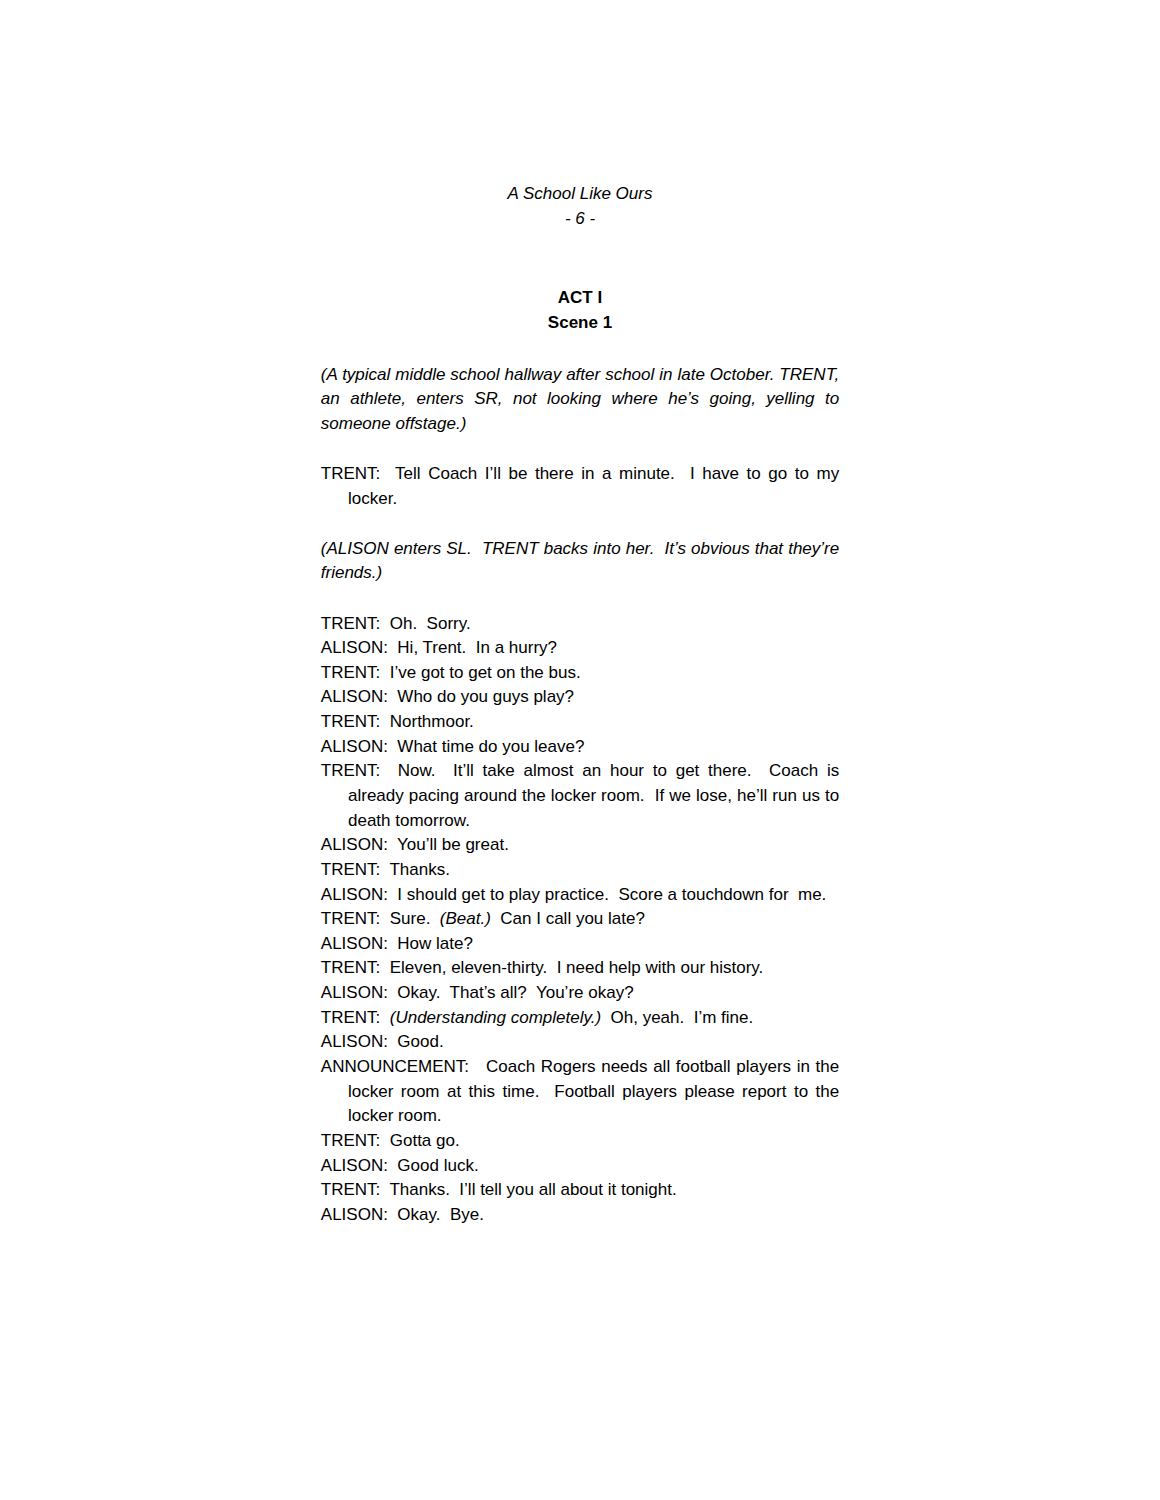A School Like Ours - 6 -
ACT I
Scene 1
(A typical middle school hallway after school in late October. TRENT, an athlete, enters SR, not looking where he’s going, yelling to someone offstage.)
TRENT: Tell Coach I’ll be there in a minute. I have to go to my locker.
(ALISON enters SL. TRENT backs into her. It’s obvious that they’re friends.)
TRENT: Oh. Sorry.
ALISON: Hi, Trent. In a hurry?
TRENT: I’ve got to get on the bus.
ALISON: Who do you guys play?
TRENT: Northmoor.
ALISON: What time do you leave?
TRENT: Now. It’ll take almost an hour to get there. Coach is already pacing around the locker room. If we lose, he’ll run us to death tomorrow.
ALISON: You’ll be great.
TRENT: Thanks.
ALISON: I should get to play practice. Score a touchdown for me.
TRENT: Sure. (Beat.) Can I call you late?
ALISON: How late?
TRENT: Eleven, eleven-thirty. I need help with our history.
ALISON: Okay. That’s all? You’re okay?
TRENT: (Understanding completely.) Oh, yeah. I’m fine.
ALISON: Good.
ANNOUNCEMENT: Coach Rogers needs all football players in the locker room at this time. Football players please report to the locker room.
TRENT: Gotta go.
ALISON: Good luck.
TRENT: Thanks. I’ll tell you all about it tonight.
ALISON: Okay. Bye.